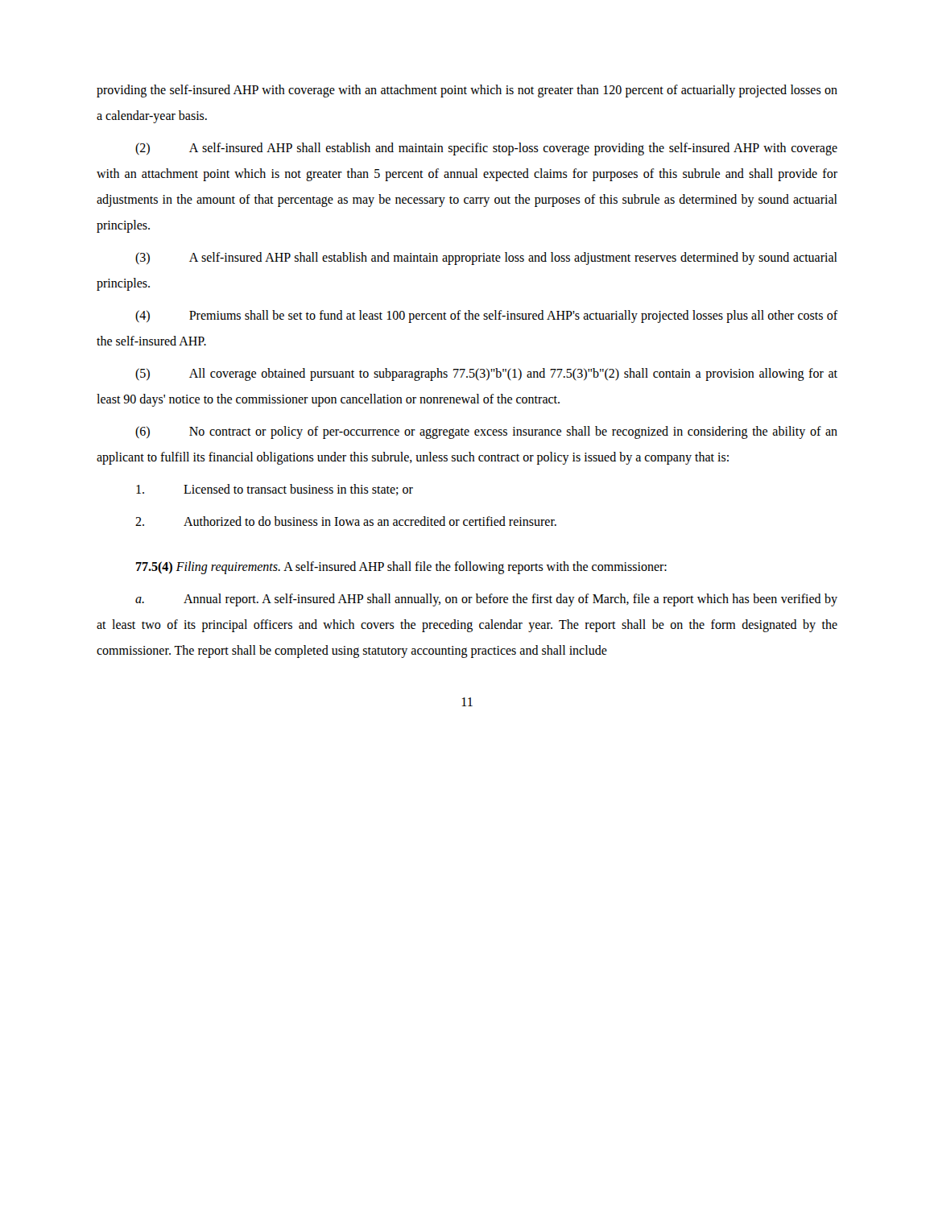providing the self-insured AHP with coverage with an attachment point which is not greater than 120 percent of actuarially projected losses on a calendar-year basis.
(2) A self-insured AHP shall establish and maintain specific stop-loss coverage providing the self-insured AHP with coverage with an attachment point which is not greater than 5 percent of annual expected claims for purposes of this subrule and shall provide for adjustments in the amount of that percentage as may be necessary to carry out the purposes of this subrule as determined by sound actuarial principles.
(3) A self-insured AHP shall establish and maintain appropriate loss and loss adjustment reserves determined by sound actuarial principles.
(4) Premiums shall be set to fund at least 100 percent of the self-insured AHP's actuarially projected losses plus all other costs of the self-insured AHP.
(5) All coverage obtained pursuant to subparagraphs 77.5(3)"b"(1) and 77.5(3)"b"(2) shall contain a provision allowing for at least 90 days' notice to the commissioner upon cancellation or nonrenewal of the contract.
(6) No contract or policy of per-occurrence or aggregate excess insurance shall be recognized in considering the ability of an applicant to fulfill its financial obligations under this subrule, unless such contract or policy is issued by a company that is:
1. Licensed to transact business in this state; or
2. Authorized to do business in Iowa as an accredited or certified reinsurer.
77.5(4) Filing requirements. A self-insured AHP shall file the following reports with the commissioner:
a. Annual report. A self-insured AHP shall annually, on or before the first day of March, file a report which has been verified by at least two of its principal officers and which covers the preceding calendar year. The report shall be on the form designated by the commissioner. The report shall be completed using statutory accounting practices and shall include
11